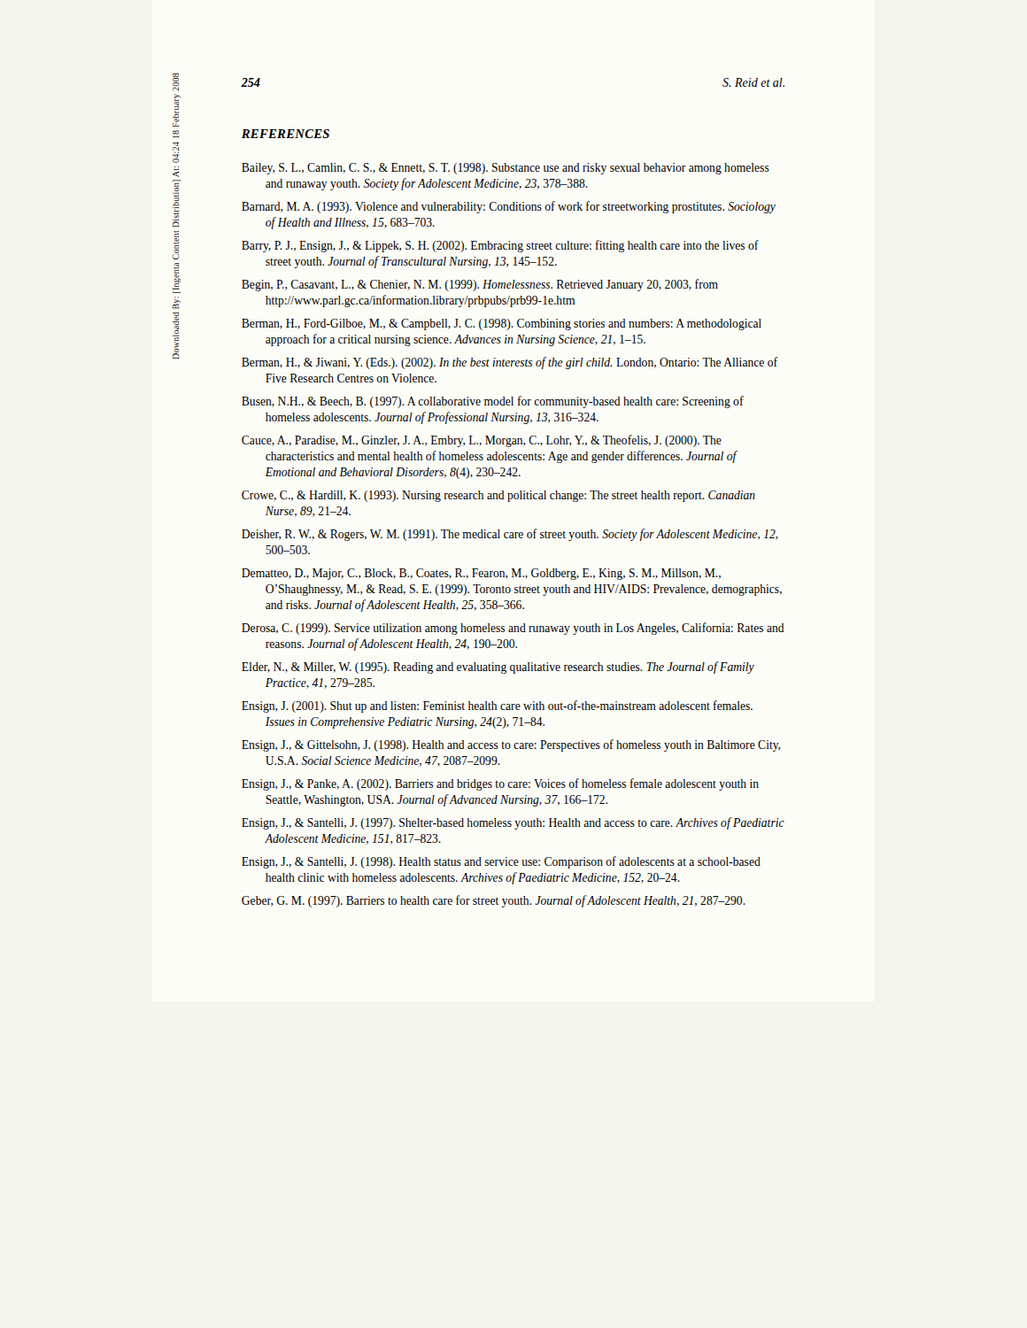Downloaded By: [Ingenta Content Distribution] At: 04:24 18 February 2008
254 S. Reid et al.
REFERENCES
Bailey, S. L., Camlin, C. S., & Ennett, S. T. (1998). Substance use and risky sexual behavior among homeless and runaway youth. Society for Adolescent Medicine, 23, 378–388.
Barnard, M. A. (1993). Violence and vulnerability: Conditions of work for streetworking prostitutes. Sociology of Health and Illness, 15, 683–703.
Barry, P. J., Ensign, J., & Lippek, S. H. (2002). Embracing street culture: fitting health care into the lives of street youth. Journal of Transcultural Nursing, 13, 145–152.
Begin, P., Casavant, L., & Chenier, N. M. (1999). Homelessness. Retrieved January 20, 2003, from http://www.parl.gc.ca/information.library/prbpubs/prb99-1e.htm
Berman, H., Ford-Gilboe, M., & Campbell, J. C. (1998). Combining stories and numbers: A methodological approach for a critical nursing science. Advances in Nursing Science, 21, 1–15.
Berman, H., & Jiwani, Y. (Eds.). (2002). In the best interests of the girl child. London, Ontario: The Alliance of Five Research Centres on Violence.
Busen, N.H., & Beech, B. (1997). A collaborative model for community-based health care: Screening of homeless adolescents. Journal of Professional Nursing, 13, 316–324.
Cauce, A., Paradise, M., Ginzler, J. A., Embry, L., Morgan, C., Lohr, Y., & Theofelis, J. (2000). The characteristics and mental health of homeless adolescents: Age and gender differences. Journal of Emotional and Behavioral Disorders, 8(4), 230–242.
Crowe, C., & Hardill, K. (1993). Nursing research and political change: The street health report. Canadian Nurse, 89, 21–24.
Deisher, R. W., & Rogers, W. M. (1991). The medical care of street youth. Society for Adolescent Medicine, 12, 500–503.
Dematteo, D., Major, C., Block, B., Coates, R., Fearon, M., Goldberg, E., King, S. M., Millson, M., O’Shaughnessy, M., & Read, S. E. (1999). Toronto street youth and HIV/AIDS: Prevalence, demographics, and risks. Journal of Adolescent Health, 25, 358–366.
Derosa, C. (1999). Service utilization among homeless and runaway youth in Los Angeles, California: Rates and reasons. Journal of Adolescent Health, 24, 190–200.
Elder, N., & Miller, W. (1995). Reading and evaluating qualitative research studies. The Journal of Family Practice, 41, 279–285.
Ensign, J. (2001). Shut up and listen: Feminist health care with out-of-the-mainstream adolescent females. Issues in Comprehensive Pediatric Nursing, 24(2), 71–84.
Ensign, J., & Gittelsohn, J. (1998). Health and access to care: Perspectives of homeless youth in Baltimore City, U.S.A. Social Science Medicine, 47, 2087–2099.
Ensign, J., & Panke, A. (2002). Barriers and bridges to care: Voices of homeless female adolescent youth in Seattle, Washington, USA. Journal of Advanced Nursing, 37, 166–172.
Ensign, J., & Santelli, J. (1997). Shelter-based homeless youth: Health and access to care. Archives of Paediatric Adolescent Medicine, 151, 817–823.
Ensign, J., & Santelli, J. (1998). Health status and service use: Comparison of adolescents at a school-based health clinic with homeless adolescents. Archives of Paediatric Medicine, 152, 20–24.
Geber, G. M. (1997). Barriers to health care for street youth. Journal of Adolescent Health, 21, 287–290.